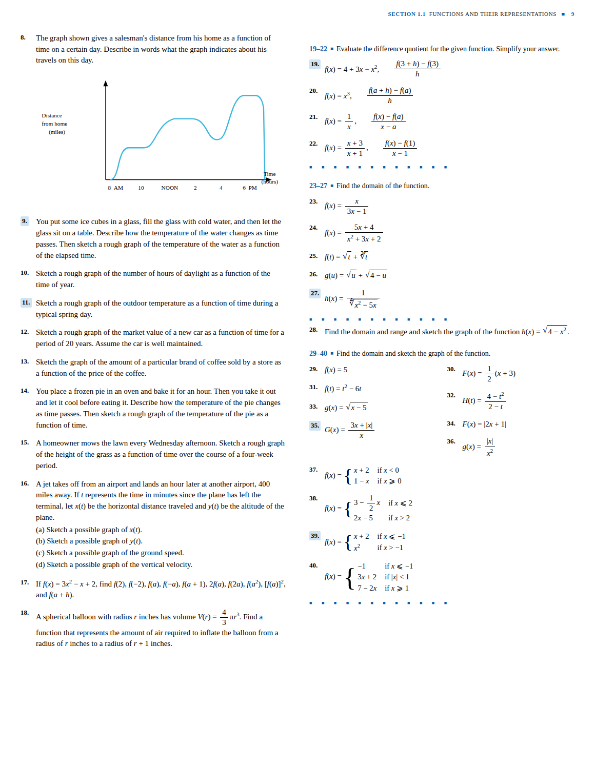SECTION 1.1 FUNCTIONS AND THEIR REPRESENTATIONS ■9
8. The graph shown gives a salesman's distance from his home as a function of time on a certain day. Describe in words what the graph indicates about his travels on this day.
Distance from home (miles) 8 AM 10 NOON 2 4 6 PM Time (hours)
9. You put some ice cubes in a glass, fill the glass with cold water, and then let the glass sit on a table. Describe how the temperature of the water changes as time passes. Then sketch a rough graph of the temperature of the water as a function of the elapsed time.
10. Sketch a rough graph of the number of hours of daylight as a function of the time of year.
11. Sketch a rough graph of the outdoor temperature as a function of time during a typical spring day.
12. Sketch a rough graph of the market value of a new car as a function of time for a period of 20 years. Assume the car is well maintained.
13. Sketch the graph of the amount of a particular brand of coffee sold by a store as a function of the price of the coffee.
14. You place a frozen pie in an oven and bake it for an hour. Then you take it out and let it cool before eating it. Describe how the temperature of the pie changes as time passes. Then sketch a rough graph of the temperature of the pie as a function of time.
15. A homeowner mows the lawn every Wednesday afternoon. Sketch a rough graph of the height of the grass as a function of time over the course of a four-week period.
16. A jet takes off from an airport and lands an hour later at another airport, 400 miles away. If t represents the time in minutes since the plane has left the terminal, let x(t) be the horizontal distance traveled and y(t) be the altitude of the plane.
(a) Sketch a possible graph of x(t).
(b) Sketch a possible graph of y(t).
(c) Sketch a possible graph of the ground speed.
(d) Sketch a possible graph of the vertical velocity.
17. If f(x) = 3x2 − x + 2, find f(2), f(−2), f(a), f(−a), f(a + 1), 2f(a), f(2a), f(a2), [f(a)]2, and f(a + h).
18. A spherical balloon with radius r inches has volume V(r) = 43πr3. Find a function that represents the amount of air required to inflate the balloon from a radius of r inches to a radius of r + 1 inches.
19–22■Evaluate the difference quotient for the given function. Simplify your answer.
19.
f(x) = 4 + 3x − x2, f(3 + h) − f(3) h
20.
f(x) = x3, f(a + h) − f(a) h
21.
f(x) = 1 x, f(x) − f(a) x − a
22.
f(x) = x + 3 x + 1, f(x) − f(1) x − 1
■ ■ ■ ■ ■ ■ ■ ■ ■ ■ ■ ■
23–27■Find the domain of the function.
23. f(x) = x 3x − 1
24. f(x) = 5x + 4 x2 + 3x + 2
25. f(t) = t + t
26. g(u) = u + 4 − u
27. h(x) = 1 x2 − 5x
■ ■ ■ ■ ■ ■ ■ ■ ■ ■ ■ ■
28. Find the domain and range and sketch the graph of the function h(x) = 4 − x2.
29–40■Find the domain and sketch the graph of the function.
29. f(x) = 5
31. f(t) = t2 − 6t
33. g(x) = x − 5
35. G(x) = 3x + |x| x
30. F(x) = 12(x + 3)
32. H(t) = 4 − t2 2 − t
34. F(x) = |2x + 1|
36. g(x) = |x| x2
37. f(x) = {
| x + 2 | if x < 0 |
| 1 − x | if x ⩾ 0 |
38. f(x) = {
| 3 − 1 2 x | if x ⩽ 2 |
| 2 x − 5 | if x > 2 |
39. f(x) = {
| x + 2 | if x ⩽ −1 |
| x 2 | if x > −1 |
40. f(x) = {
| −1 | if x ⩽ −1 |
| 3 x + 2 | if / x / < 1 |
| 7 − 2 x | if x ⩾ 1 |
■ ■ ■ ■ ■ ■ ■ ■ ■ ■ ■ ■